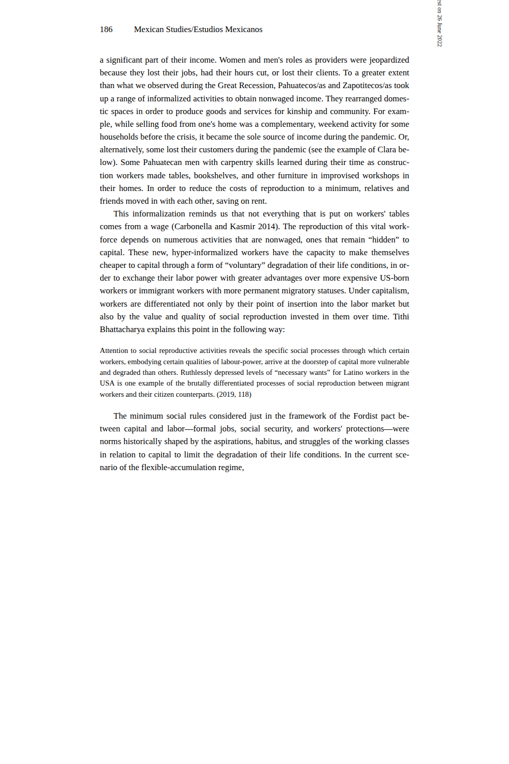186 Mexican Studies/Estudios Mexicanos
a significant part of their income. Women and men's roles as providers were jeopardized because they lost their jobs, had their hours cut, or lost their clients. To a greater extent than what we observed during the Great Recession, Pahuatecos/as and Zapotitecos/as took up a range of informalized activities to obtain nonwaged income. They rearranged domestic spaces in order to produce goods and services for kinship and community. For example, while selling food from one's home was a complementary, weekend activity for some households before the crisis, it became the sole source of income during the pandemic. Or, alternatively, some lost their customers during the pandemic (see the example of Clara below). Some Pahuatecan men with carpentry skills learned during their time as construction workers made tables, bookshelves, and other furniture in improvised workshops in their homes. In order to reduce the costs of reproduction to a minimum, relatives and friends moved in with each other, saving on rent.
This informalization reminds us that not everything that is put on workers' tables comes from a wage (Carbonella and Kasmir 2014). The reproduction of this vital workforce depends on numerous activities that are nonwaged, ones that remain “hidden” to capital. These new, hyper-informalized workers have the capacity to make themselves cheaper to capital through a form of “voluntary” degradation of their life conditions, in order to exchange their labor power with greater advantages over more expensive US-born workers or immigrant workers with more permanent migratory statuses. Under capitalism, workers are differentiated not only by their point of insertion into the labor market but also by the value and quality of social reproduction invested in them over time. Tithi Bhattacharya explains this point in the following way:
Attention to social reproductive activities reveals the specific social processes through which certain workers, embodying certain qualities of labour-power, arrive at the doorstep of capital more vulnerable and degraded than others. Ruthlessly depressed levels of “necessary wants” for Latino workers in the USA is one example of the brutally differentiated processes of social reproduction between migrant workers and their citizen counterparts. (2019, 118)
The minimum social rules considered just in the framework of the Fordist pact between capital and labor—formal jobs, social security, and workers' protections—were norms historically shaped by the aspirations, habitus, and struggles of the working classes in relation to capital to limit the degradation of their life conditions. In the current scenario of the flexible-accumulation regime,
Downloaded from http://online.ucpress.edu/msem/article-pdf/38/1/170/495048/msem.2022.38.1.170.pdf by guest on 26 June 2022